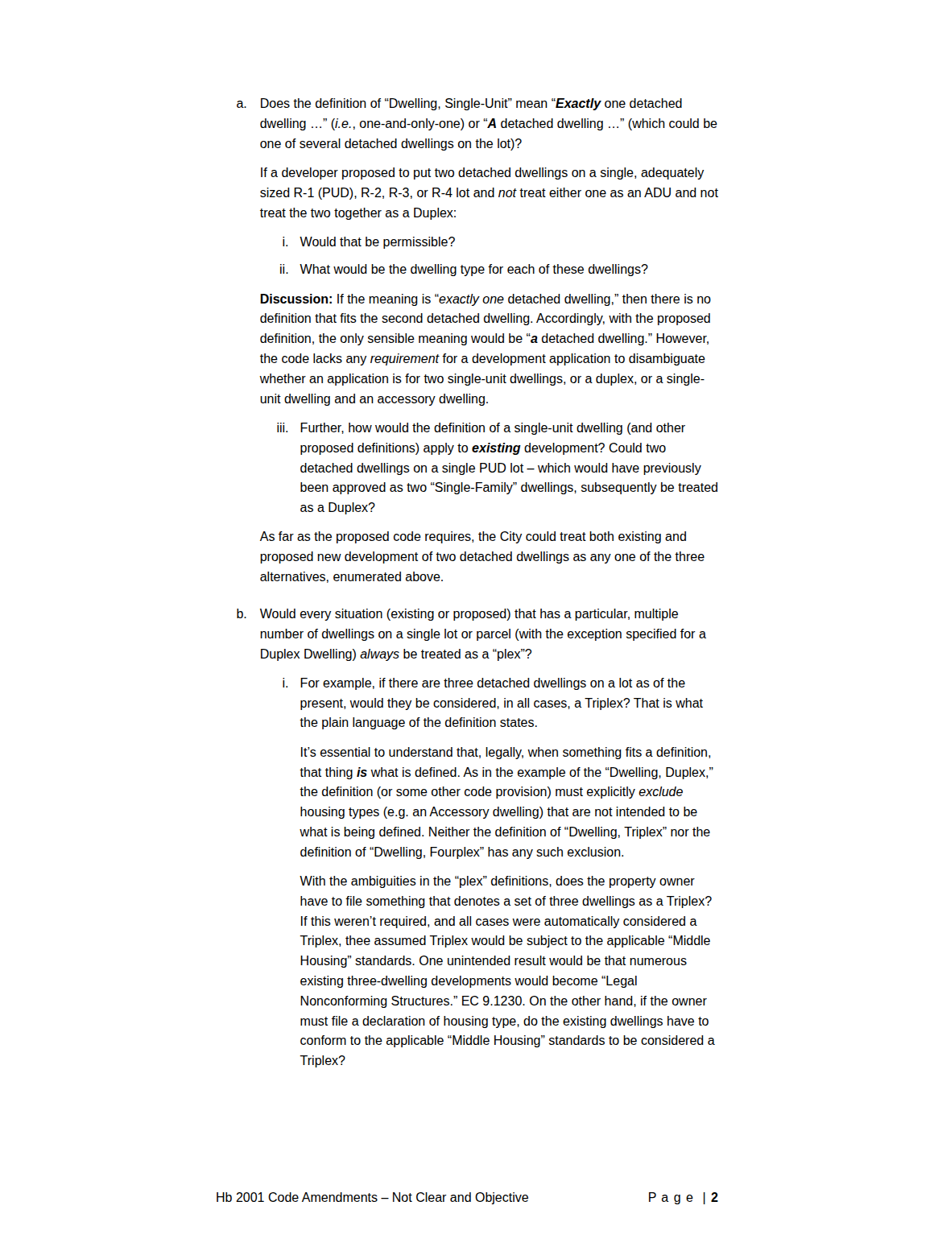Does the definition of “Dwelling, Single-Unit” mean “Exactly one detached dwelling …” (i.e., one-and-only-one) or “A detached dwelling …” (which could be one of several detached dwellings on the lot)?
If a developer proposed to put two detached dwellings on a single, adequately sized R-1 (PUD), R-2, R-3, or R-4 lot and not treat either one as an ADU and not treat the two together as a Duplex:
Would that be permissible?
What would be the dwelling type for each of these dwellings?
Discussion: If the meaning is “exactly one detached dwelling,” then there is no definition that fits the second detached dwelling. Accordingly, with the proposed definition, the only sensible meaning would be “a detached dwelling.” However, the code lacks any requirement for a development application to disambiguate whether an application is for two single-unit dwellings, or a duplex, or a single-unit dwelling and an accessory dwelling.
Further, how would the definition of a single-unit dwelling (and other proposed definitions) apply to existing development? Could two detached dwellings on a single PUD lot – which would have previously been approved as two “Single-Family” dwellings, subsequently be treated as a Duplex?
As far as the proposed code requires, the City could treat both existing and proposed new development of two detached dwellings as any one of the three alternatives, enumerated above.
Would every situation (existing or proposed) that has a particular, multiple number of dwellings on a single lot or parcel (with the exception specified for a Duplex Dwelling) always be treated as a “plex”?
For example, if there are three detached dwellings on a lot as of the present, would they be considered, in all cases, a Triplex? That is what the plain language of the definition states.
It’s essential to understand that, legally, when something fits a definition, that thing is what is defined. As in the example of the “Dwelling, Duplex,” the definition (or some other code provision) must explicitly exclude housing types (e.g. an Accessory dwelling) that are not intended to be what is being defined. Neither the definition of “Dwelling, Triplex” nor the definition of “Dwelling, Fourplex” has any such exclusion.
With the ambiguities in the “plex” definitions, does the property owner have to file something that denotes a set of three dwellings as a Triplex? If this weren’t required, and all cases were automatically considered a Triplex, thee assumed Triplex would be subject to the applicable “Middle Housing” standards. One unintended result would be that numerous existing three-dwelling developments would become “Legal Nonconforming Structures.” EC 9.1230. On the other hand, if the owner must file a declaration of housing type, do the existing dwellings have to conform to the applicable “Middle Housing” standards to be considered a Triplex?
Hb 2001 Code Amendments – Not Clear and Objective
P a g e | 2